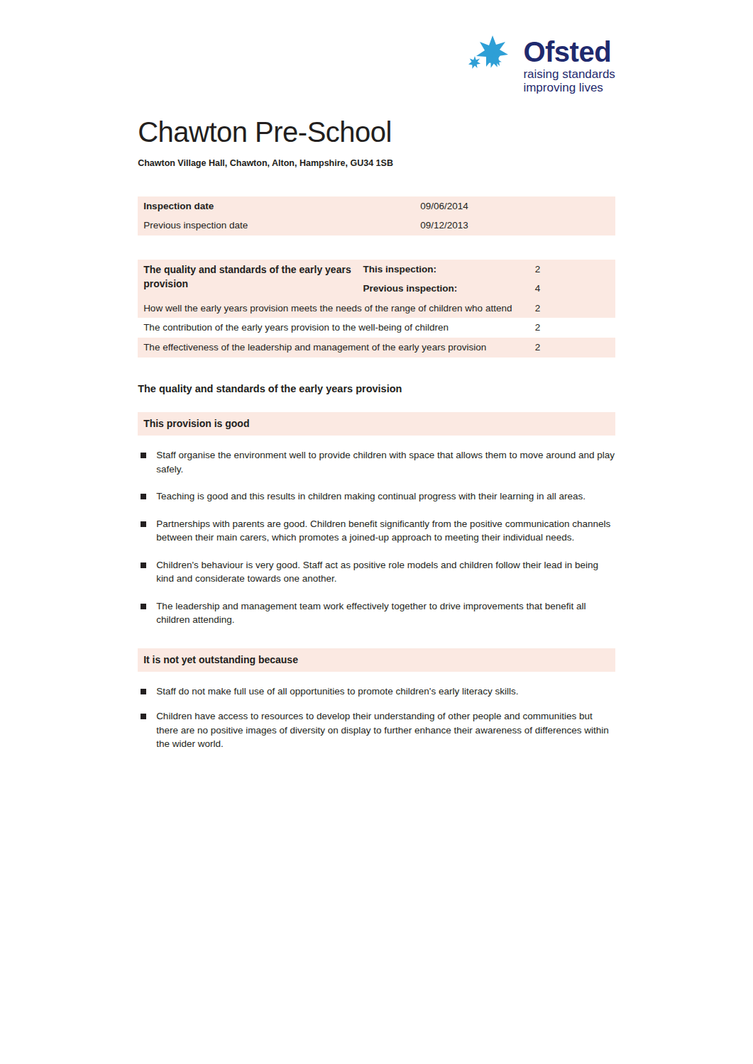Ofsted
raising standards
improving lives
Chawton Pre-School
Chawton Village Hall, Chawton, Alton, Hampshire, GU34 1SB
| Inspection date | 09/06/2014 |
| Previous inspection date | 09/12/2013 |
| The quality and standards of the early years provision | This inspection: | 2 |
| Previous inspection: | 4 |
| How well the early years provision meets the needs of the range of children who attend | 2 |
| The contribution of the early years provision to the well-being of children | 2 |
| The effectiveness of the leadership and management of the early years provision | 2 |
The quality and standards of the early years provision
This provision is good
Staff organise the environment well to provide children with space that allows them to move around and play safely.
Teaching is good and this results in children making continual progress with their learning in all areas.
Partnerships with parents are good. Children benefit significantly from the positive communication channels between their main carers, which promotes a joined-up approach to meeting their individual needs.
Children's behaviour is very good. Staff act as positive role models and children follow their lead in being kind and considerate towards one another.
The leadership and management team work effectively together to drive improvements that benefit all children attending.
It is not yet outstanding because
Staff do not make full use of all opportunities to promote children's early literacy skills.
Children have access to resources to develop their understanding of other people and communities but there are no positive images of diversity on display to further enhance their awareness of differences within the wider world.